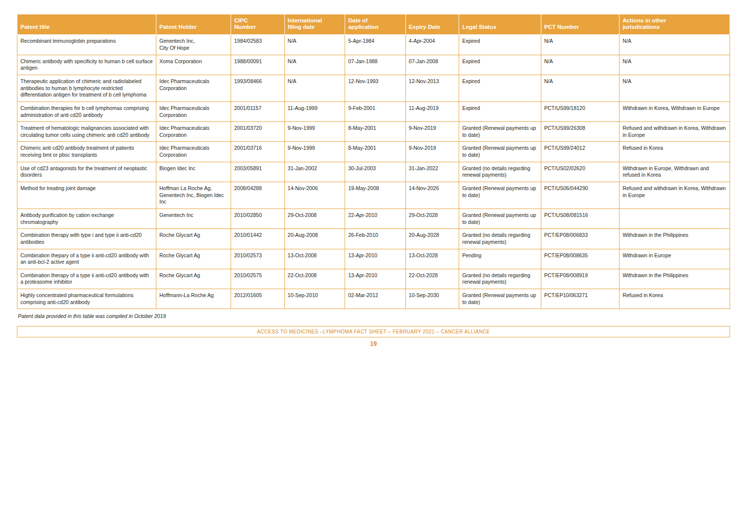| Patent title | Patent Holder | CIPC Number | International filing date | Date of application | Expiry Date | Legal Status | PCT Number | Actions in other jurisdications |
| --- | --- | --- | --- | --- | --- | --- | --- | --- |
| Recombinant immunoglobin preparations | Genentech Inc, City Of Hope | 1984/02583 | N/A | 5-Apr-1984 | 4-Apr-2004 | Expired | N/A | N/A |
| Chimeric antibody with specificity to human b cell surface antigen | Xoma Corporation | 1988/00091 | N/A | 07-Jan-1988 | 07-Jan-2008 | Expired | N/A | N/A |
| Therapeutic application of chimeric and radiolabeled antibodies to human b lymphocyte restricted differentiation antigen for treatment of b cell lymphoma | Idec Pharmaceuticals Corporation | 1993/08466 | N/A | 12-Nov-1993 | 12-Nov-2013 | Expired | N/A | N/A |
| Combination therapies for b cell lymphomas comprising administration of anti cd20 antibody | Idec Pharmaceuticals Corporation | 2001/01157 | 11-Aug-1999 | 9-Feb-2001 | 11-Aug-2019 | Expired | PCT/US99/18120 | Withdrawn in Korea, Withdrawn in Europe |
| Treatment of hematologic malignancies associated with circulating tumor cells using chimeric anti cd20 antibody | Idec Pharmaceuticals Corporation | 2001/03720 | 9-Nov-1999 | 8-May-2001 | 9-Nov-2019 | Granted (Renewal payments up to date) | PCT/US99/26308 | Refused and withdrawn in Korea, Withdrawn in Europe |
| Chimeric anti cd20 antibody treatment of patients receiving bmt or pbsc transplants | Idec Pharmaceuticals Corporation | 2001/03716 | 9-Nov-1999 | 8-May-2001 | 9-Nov-2019 | Granted (Renewal payments up to date) | PCT/US99/24012 | Refused in Korea |
| Use of cd23 antagonists for the treatment of neoplastic disorders | Biogen Idec Inc | 2003/05891 | 31-Jan-2002 | 30-Jul-2003 | 31-Jan-2022 | Granted (no details regarding renewal payments) | PCT/US02/02620 | Withdrawn in Europe, Withdrawn and refused in Korea |
| Method for treating joint damage | Hoffman La Roche Ag, Genentech Inc, Biogen Idec Inc | 2008/04288 | 14-Nov-2006 | 19-May-2008 | 14-Nov-2026 | Granted (Renewal payments up to date) | PCT/US06/044290 | Refused and withdrawn in Korea, Withdrawn in Europe |
| Antibody purification by cation exchange chromatography | Genentech Inc | 2010/02850 | 29-Oct-2008 | 22-Apr-2010 | 29-Oct-2028 | Granted (Renewal payments up to date) | PCT/US08/081516 | |
| Combination therapy with type i and type ii anti-cd20 antibodies | Roche Glycart Ag | 2010/01442 | 20-Aug-2008 | 26-Feb-2010 | 20-Aug-2028 | Granted (no details regarding renewal payments) | PCT/EP08/006833 | Withdrawn in the Philippines |
| Combination thepary of a type ii anti-cd20 antibody with an anti-bcl-2 active agent | Roche Glycart Ag | 2010/02573 | 13-Oct-2008 | 13-Apr-2010 | 13-Oct-2028 | Pending | PCT/EP08/008635 | Withdrawn in Europe |
| Combination therapy of a type ii anti-cd20 antibody with a proteasome inhibitor | Roche Glycart Ag | 2010/02575 | 22-Oct-2008 | 13-Apr-2010 | 22-Oct-2028 | Granted (no details regarding renewal payments) | PCT/EP08/008919 | Withdrawn in the Philippines |
| Highly concentrated pharmaceutical formulations comprising anti-cd20 antibody | Hoffmann-La Roche Ag | 2012/01605 | 10-Sep-2010 | 02-Mar-2012 | 10-Sep-2030 | Granted (Renewal payments up to date) | PCT/EP10/063271 | Refused in Korea |
Patent data provided in this table was compiled in October 2019
Access to Medicines –Lymphoma Fact Sheet – February 2021 – Cancer Alliance
19